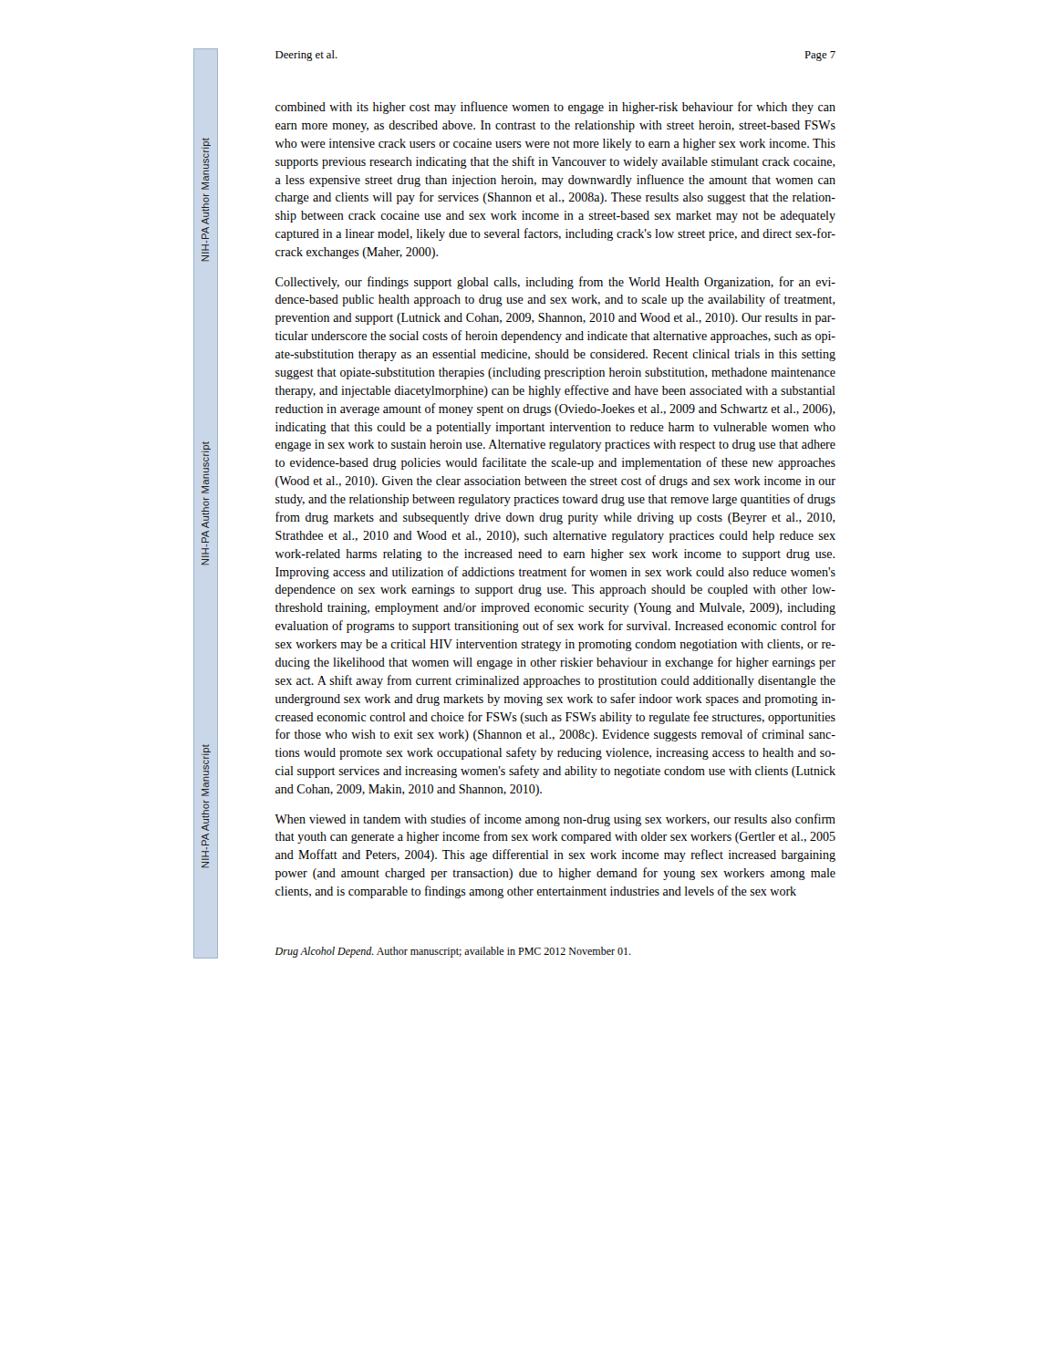NIH-PA Author Manuscript NIH-PA Author Manuscript NIH-PA Author Manuscript
Deering et al.
Page 7
combined with its higher cost may influence women to engage in higher-risk behaviour for which they can earn more money, as described above. In contrast to the relationship with street heroin, street-based FSWs who were intensive crack users or cocaine users were not more likely to earn a higher sex work income. This supports previous research indicating that the shift in Vancouver to widely available stimulant crack cocaine, a less expensive street drug than injection heroin, may downwardly influence the amount that women can charge and clients will pay for services (Shannon et al., 2008a). These results also suggest that the relationship between crack cocaine use and sex work income in a street-based sex market may not be adequately captured in a linear model, likely due to several factors, including crack's low street price, and direct sex-for-crack exchanges (Maher, 2000).
Collectively, our findings support global calls, including from the World Health Organization, for an evidence-based public health approach to drug use and sex work, and to scale up the availability of treatment, prevention and support (Lutnick and Cohan, 2009, Shannon, 2010 and Wood et al., 2010). Our results in particular underscore the social costs of heroin dependency and indicate that alternative approaches, such as opiate-substitution therapy as an essential medicine, should be considered. Recent clinical trials in this setting suggest that opiate-substitution therapies (including prescription heroin substitution, methadone maintenance therapy, and injectable diacetylmorphine) can be highly effective and have been associated with a substantial reduction in average amount of money spent on drugs (Oviedo-Joekes et al., 2009 and Schwartz et al., 2006), indicating that this could be a potentially important intervention to reduce harm to vulnerable women who engage in sex work to sustain heroin use. Alternative regulatory practices with respect to drug use that adhere to evidence-based drug policies would facilitate the scale-up and implementation of these new approaches (Wood et al., 2010). Given the clear association between the street cost of drugs and sex work income in our study, and the relationship between regulatory practices toward drug use that remove large quantities of drugs from drug markets and subsequently drive down drug purity while driving up costs (Beyrer et al., 2010, Strathdee et al., 2010 and Wood et al., 2010), such alternative regulatory practices could help reduce sex work-related harms relating to the increased need to earn higher sex work income to support drug use. Improving access and utilization of addictions treatment for women in sex work could also reduce women's dependence on sex work earnings to support drug use. This approach should be coupled with other low-threshold training, employment and/or improved economic security (Young and Mulvale, 2009), including evaluation of programs to support transitioning out of sex work for survival. Increased economic control for sex workers may be a critical HIV intervention strategy in promoting condom negotiation with clients, or reducing the likelihood that women will engage in other riskier behaviour in exchange for higher earnings per sex act. A shift away from current criminalized approaches to prostitution could additionally disentangle the underground sex work and drug markets by moving sex work to safer indoor work spaces and promoting increased economic control and choice for FSWs (such as FSWs ability to regulate fee structures, opportunities for those who wish to exit sex work) (Shannon et al., 2008c). Evidence suggests removal of criminal sanctions would promote sex work occupational safety by reducing violence, increasing access to health and social support services and increasing women's safety and ability to negotiate condom use with clients (Lutnick and Cohan, 2009, Makin, 2010 and Shannon, 2010).
When viewed in tandem with studies of income among non-drug using sex workers, our results also confirm that youth can generate a higher income from sex work compared with older sex workers (Gertler et al., 2005 and Moffatt and Peters, 2004). This age differential in sex work income may reflect increased bargaining power (and amount charged per transaction) due to higher demand for young sex workers among male clients, and is comparable to findings among other entertainment industries and levels of the sex work
Drug Alcohol Depend. Author manuscript; available in PMC 2012 November 01.